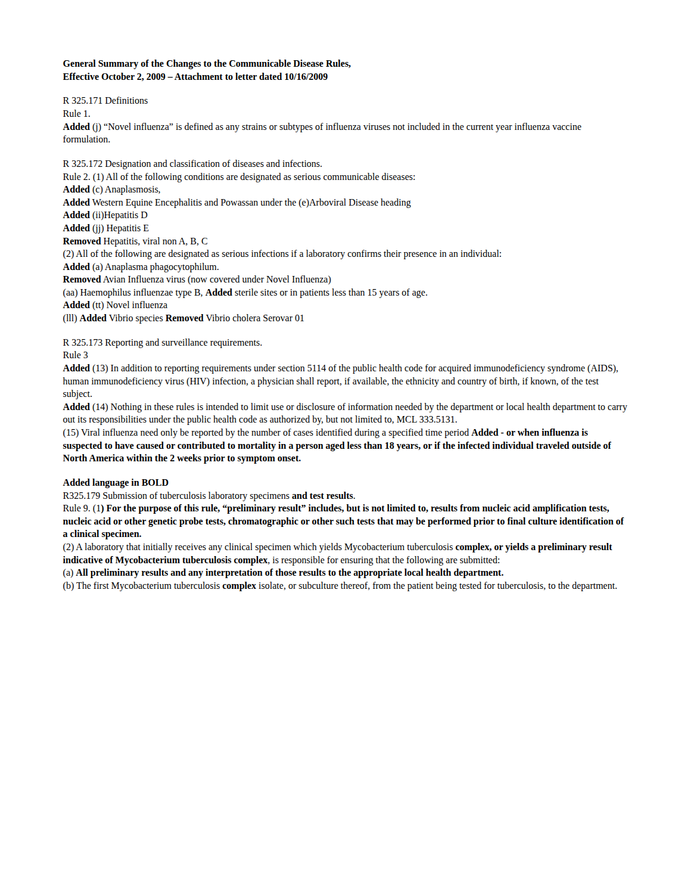General Summary of the Changes to the Communicable Disease Rules,
Effective October 2, 2009 – Attachment to letter dated 10/16/2009
R 325.171 Definitions
Rule 1.
Added (j) “Novel influenza” is defined as any strains or subtypes of influenza viruses not included in the current year influenza vaccine formulation.
R 325.172 Designation and classification of diseases and infections.
Rule 2. (1) All of the following conditions are designated as serious communicable diseases:
Added (c) Anaplasmosis,
Added Western Equine Encephalitis and Powassan under the (e)Arboviral Disease heading
Added (ii)Hepatitis D
Added (jj) Hepatitis E
Removed Hepatitis, viral non A, B, C
(2) All of the following are designated as serious infections if a laboratory confirms their presence in an individual:
Added (a) Anaplasma phagocytophilum.
Removed Avian Influenza virus (now covered under Novel Influenza)
(aa) Haemophilus influenzae type B, Added sterile sites or in patients less than 15 years of age.
Added (tt) Novel influenza
(lll) Added Vibrio species Removed Vibrio cholera Serovar 01
R 325.173 Reporting and surveillance requirements.
Rule 3
Added (13) In addition to reporting requirements under section 5114 of the public health code for acquired immunodeficiency syndrome (AIDS), human immunodeficiency virus (HIV) infection, a physician shall report, if available, the ethnicity and country of birth, if known, of the test subject.
Added (14) Nothing in these rules is intended to limit use or disclosure of information needed by the department or local health department to carry out its responsibilities under the public health code as authorized by, but not limited to, MCL 333.5131.
(15) Viral influenza need only be reported by the number of cases identified during a specified time period Added - or when influenza is suspected to have caused or contributed to mortality in a person aged less than 18 years, or if the infected individual traveled outside of North America within the 2 weeks prior to symptom onset.
Added language in BOLD
R325.179 Submission of tuberculosis laboratory specimens and test results.
Rule 9. (1) For the purpose of this rule, “preliminary result” includes, but is not limited to, results from nucleic acid amplification tests, nucleic acid or other genetic probe tests, chromatographic or other such tests that may be performed prior to final culture identification of a clinical specimen.
(2) A laboratory that initially receives any clinical specimen which yields Mycobacterium tuberculosis complex, or yields a preliminary result indicative of Mycobacterium tuberculosis complex, is responsible for ensuring that the following are submitted:
(a) All preliminary results and any interpretation of those results to the appropriate local health department.
(b) The first Mycobacterium tuberculosis complex isolate, or subculture thereof, from the patient being tested for tuberculosis, to the department.